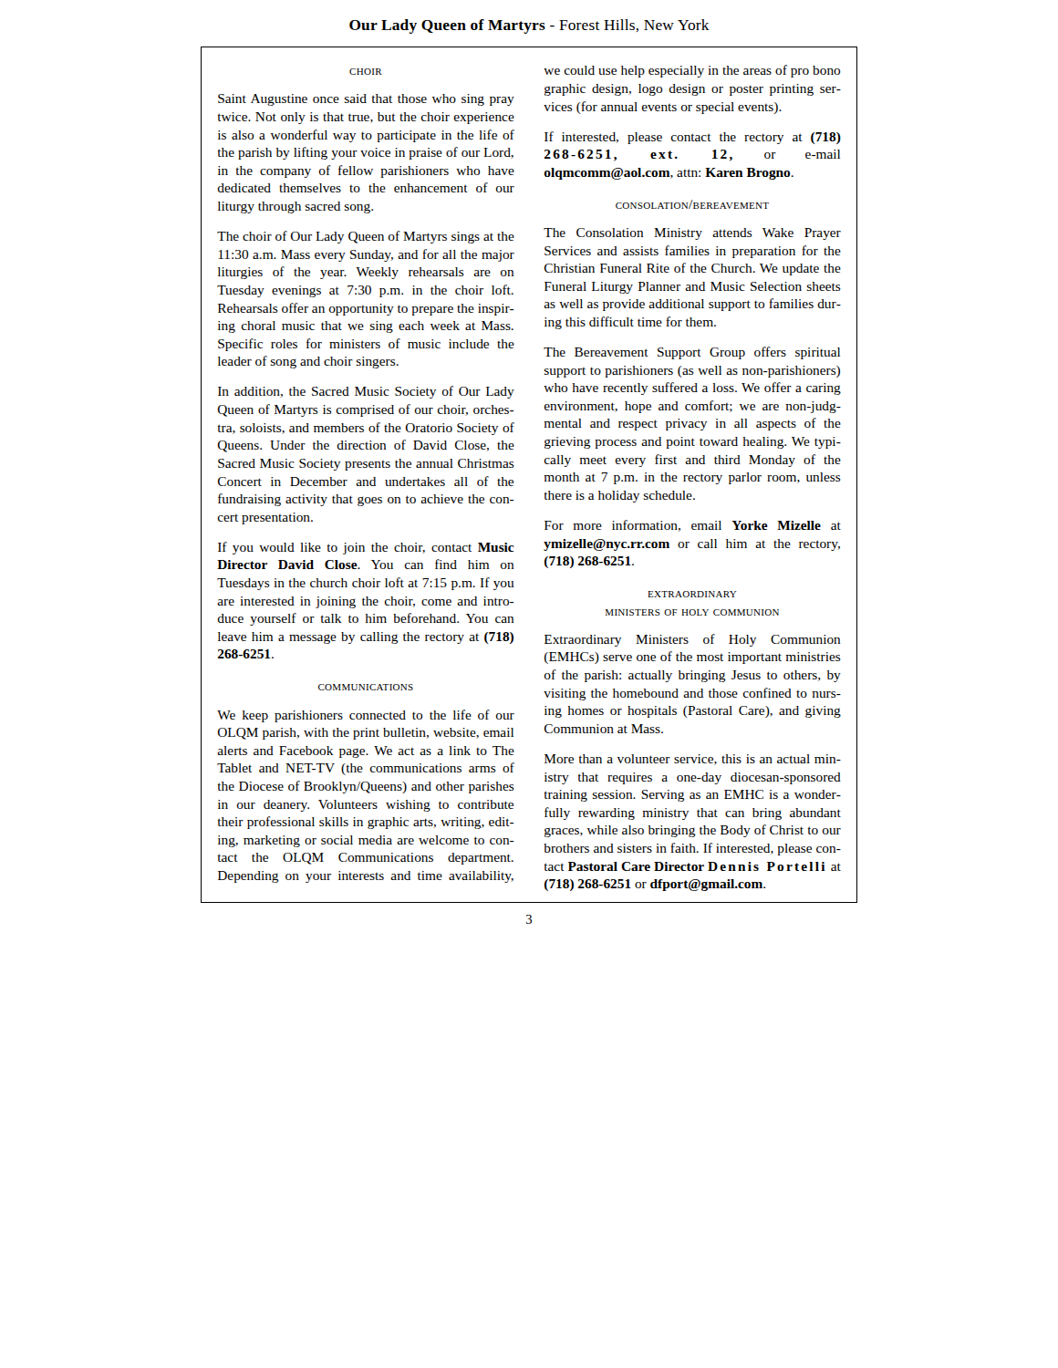Our Lady Queen of Martyrs - Forest Hills, New York
Choir
Saint Augustine once said that those who sing pray twice. Not only is that true, but the choir experience is also a wonderful way to participate in the life of the parish by lifting your voice in praise of our Lord, in the company of fellow parishioners who have dedicated themselves to the enhancement of our liturgy through sacred song.
The choir of Our Lady Queen of Martyrs sings at the 11:30 a.m. Mass every Sunday, and for all the major liturgies of the year. Weekly rehearsals are on Tuesday evenings at 7:30 p.m. in the choir loft. Rehearsals offer an opportunity to prepare the inspiring choral music that we sing each week at Mass. Specific roles for ministers of music include the leader of song and choir singers.
In addition, the Sacred Music Society of Our Lady Queen of Martyrs is comprised of our choir, orchestra, soloists, and members of the Oratorio Society of Queens. Under the direction of David Close, the Sacred Music Society presents the annual Christmas Concert in December and undertakes all of the fundraising activity that goes on to achieve the concert presentation.
If you would like to join the choir, contact Music Director David Close. You can find him on Tuesdays in the church choir loft at 7:15 p.m. If you are interested in joining the choir, come and introduce yourself or talk to him beforehand. You can leave him a message by calling the rectory at (718) 268-6251.
Communications
We keep parishioners connected to the life of our OLQM parish, with the print bulletin, website, email alerts and Facebook page. We act as a link to The Tablet and NET-TV (the communications arms of the Diocese of Brooklyn/Queens) and other parishes in our deanery. Volunteers wishing to contribute their professional skills in graphic arts, writing, editing, marketing or social media are welcome to contact the OLQM Communications department. Depending on your interests and time availability, we could use help especially in the areas of pro bono graphic design, logo design or poster printing services (for annual events or special events).
If interested, please contact the rectory at (718) 268-6251, ext. 12, or e-mail olqmcomm@aol.com, attn: Karen Brogno.
Consolation/Bereavement
The Consolation Ministry attends Wake Prayer Services and assists families in preparation for the Christian Funeral Rite of the Church. We update the Funeral Liturgy Planner and Music Selection sheets as well as provide additional support to families during this difficult time for them.
The Bereavement Support Group offers spiritual support to parishioners (as well as non-parishioners) who have recently suffered a loss. We offer a caring environment, hope and comfort; we are non-judgmental and respect privacy in all aspects of the grieving process and point toward healing. We typically meet every first and third Monday of the month at 7 p.m. in the rectory parlor room, unless there is a holiday schedule.
For more information, email Yorke Mizelle at ymizelle@nyc.rr.com or call him at the rectory, (718) 268-6251.
Extraordinary
Ministers of Holy Communion
Extraordinary Ministers of Holy Communion (EMHCs) serve one of the most important ministries of the parish: actually bringing Jesus to others, by visiting the homebound and those confined to nursing homes or hospitals (Pastoral Care), and giving Communion at Mass.
More than a volunteer service, this is an actual ministry that requires a one-day diocesan-sponsored training session. Serving as an EMHC is a wonderfully rewarding ministry that can bring abundant graces, while also bringing the Body of Christ to our brothers and sisters in faith. If interested, please contact Pastoral Care Director Dennis Portelli at (718) 268-6251 or dfport@gmail.com.
3